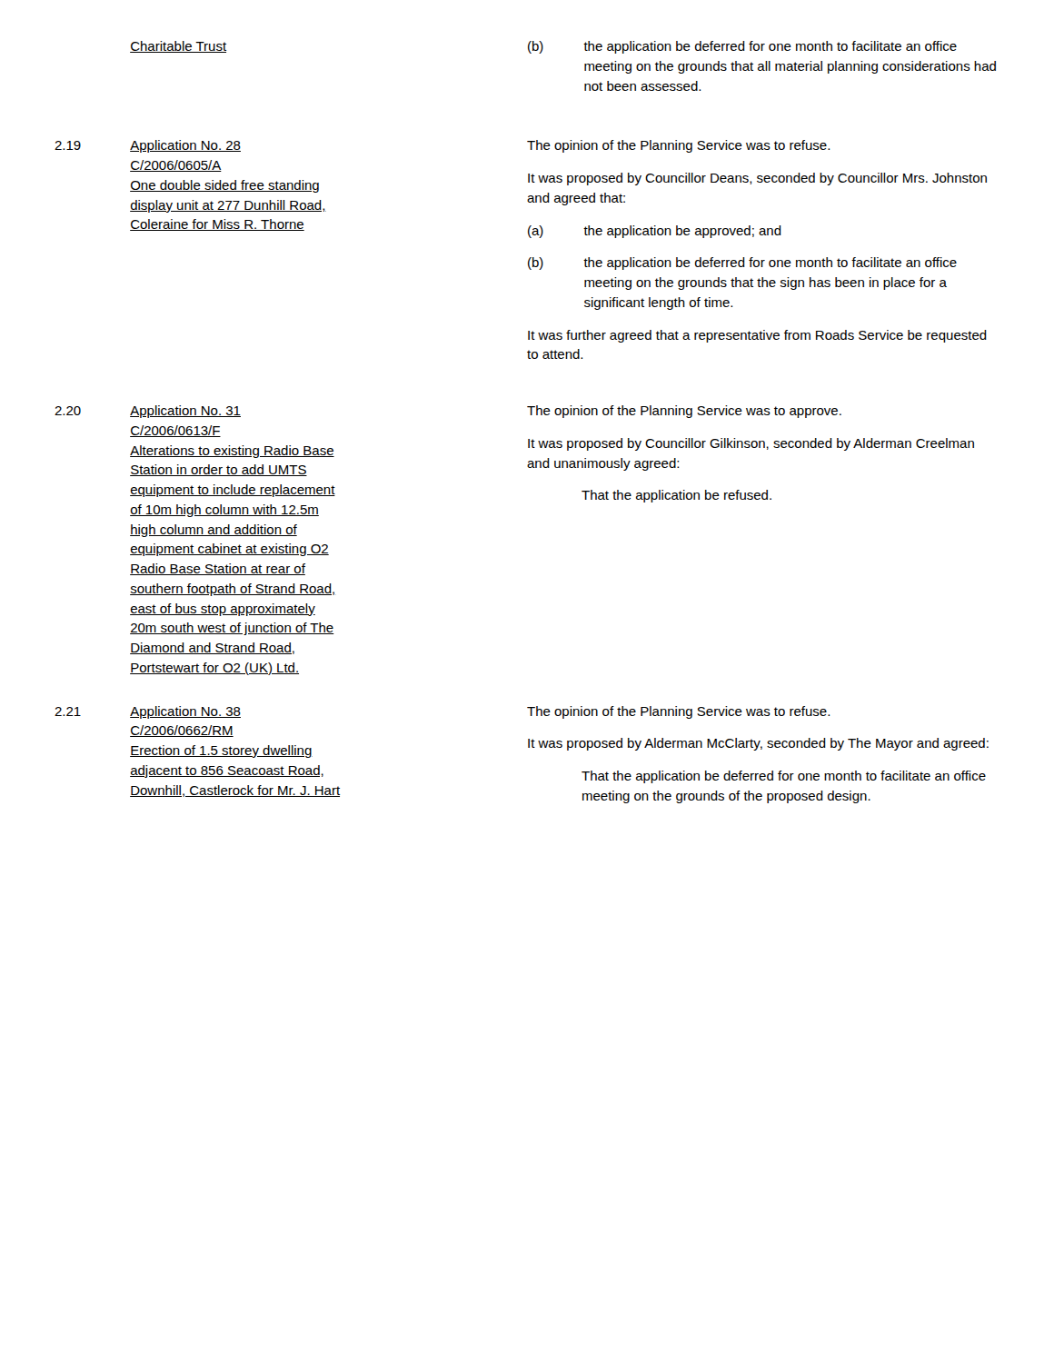| | Charitable Trust | (b) the application be deferred for one month to facilitate an office meeting on the grounds that all material planning considerations had not been assessed. |
| 2.19 | Application No. 28 C/2006/0605/A One double sided free standing display unit at 277 Dunhill Road, Coleraine for Miss R. Thorne | The opinion of the Planning Service was to refuse. It was proposed by Councillor Deans, seconded by Councillor Mrs. Johnston and agreed that: (a) the application be approved; and (b) the application be deferred for one month to facilitate an office meeting on the grounds that the sign has been in place for a significant length of time. It was further agreed that a representative from Roads Service be requested to attend. |
| 2.20 | Application No. 31 C/2006/0613/F Alterations to existing Radio Base Station in order to add UMTS equipment to include replacement of 10m high column with 12.5m high column and addition of equipment cabinet at existing O2 Radio Base Station at rear of southern footpath of Strand Road, east of bus stop approximately 20m south west of junction of The Diamond and Strand Road, Portstewart for O2 (UK) Ltd. | The opinion of the Planning Service was to approve. It was proposed by Councillor Gilkinson, seconded by Alderman Creelman and unanimously agreed: That the application be refused. |
| 2.21 | Application No. 38 C/2006/0662/RM Erection of 1.5 storey dwelling adjacent to 856 Seacoast Road, Downhill, Castlerock for Mr. J. Hart | The opinion of the Planning Service was to refuse. It was proposed by Alderman McClarty, seconded by The Mayor and agreed: That the application be deferred for one month to facilitate an office meeting on the grounds of the proposed design. |